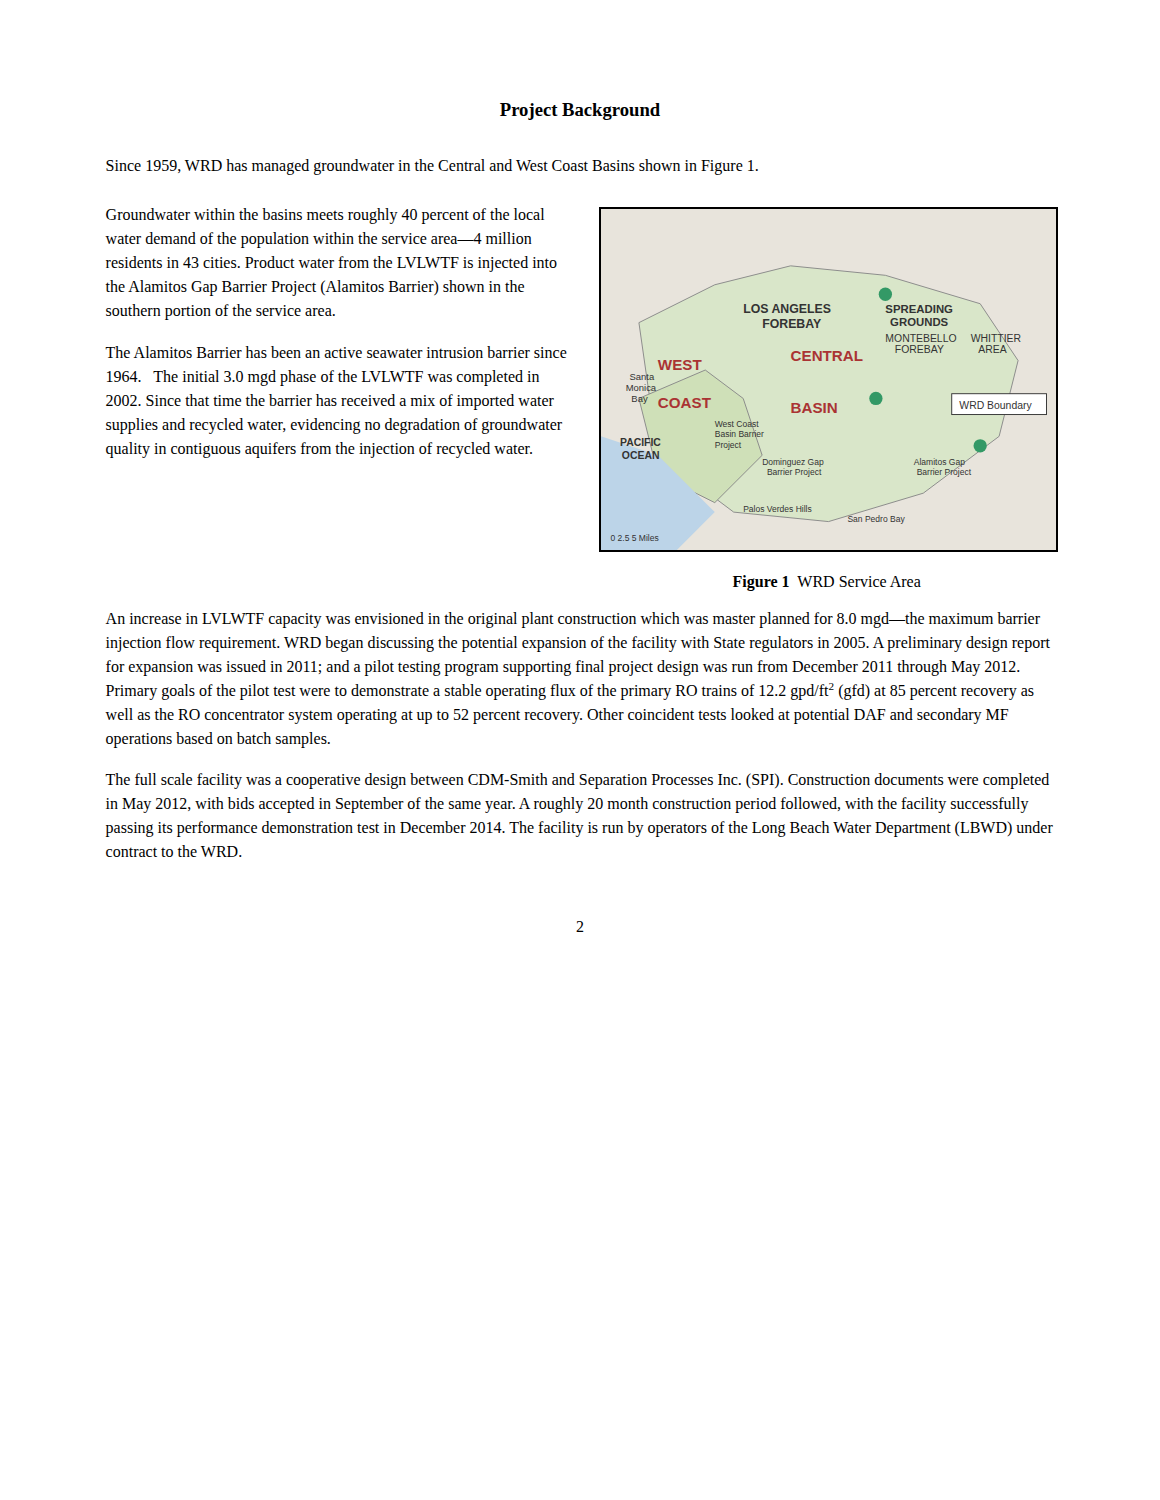Project Background
Since 1959, WRD has managed groundwater in the Central and West Coast Basins shown in Figure 1.
Figure 1 WRD Service Area
Groundwater within the basins meets roughly 40 percent of the local water demand of the population within the service area—4 million residents in 43 cities. Product water from the LVLWTF is injected into the Alamitos Gap Barrier Project (Alamitos Barrier) shown in the southern portion of the service area.
The Alamitos Barrier has been an active seawater intrusion barrier since 1964. The initial 3.0 mgd phase of the LVLWTF was completed in 2002. Since that time the barrier has received a mix of imported water supplies and recycled water, evidencing no degradation of groundwater quality in contiguous aquifers from the injection of recycled water.
An increase in LVLWTF capacity was envisioned in the original plant construction which was master planned for 8.0 mgd—the maximum barrier injection flow requirement. WRD began discussing the potential expansion of the facility with State regulators in 2005. A preliminary design report for expansion was issued in 2011; and a pilot testing program supporting final project design was run from December 2011 through May 2012. Primary goals of the pilot test were to demonstrate a stable operating flux of the primary RO trains of 12.2 gpd/ft2 (gfd) at 85 percent recovery as well as the RO concentrator system operating at up to 52 percent recovery. Other coincident tests looked at potential DAF and secondary MF operations based on batch samples.
The full scale facility was a cooperative design between CDM-Smith and Separation Processes Inc. (SPI). Construction documents were completed in May 2012, with bids accepted in September of the same year. A roughly 20 month construction period followed, with the facility successfully passing its performance demonstration test in December 2014. The facility is run by operators of the Long Beach Water Department (LBWD) under contract to the WRD.
2